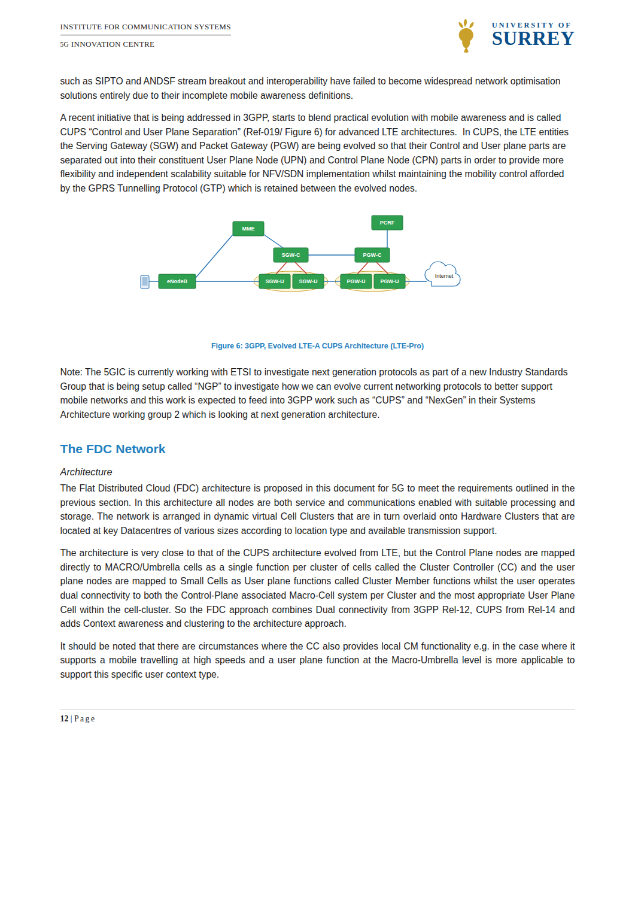Institute for Communication Systems
5G Innovation Centre
UNIVERSITY OF SURREY
such as SIPTO and ANDSF stream breakout and interoperability have failed to become widespread network optimisation solutions entirely due to their incomplete mobile awareness definitions.
A recent initiative that is being addressed in 3GPP, starts to blend practical evolution with mobile awareness and is called CUPS “Control and User Plane Separation” (Ref-019/ Figure 6) for advanced LTE architectures. In CUPS, the LTE entities the Serving Gateway (SGW) and Packet Gateway (PGW) are being evolved so that their Control and User plane parts are separated out into their constituent User Plane Node (UPN) and Control Plane Node (CPN) parts in order to provide more flexibility and independent scalability suitable for NFV/SDN implementation whilst maintaining the mobility control afforded by the GPRS Tunnelling Protocol (GTP) which is retained between the evolved nodes.
eNodeB MME PCRF SGW-C PGW-C SGW-U SGW-U PGW-U PGW-U Internet
Figure 6: 3GPP, Evolved LTE-A CUPS Architecture (LTE-Pro)
Note: The 5GIC is currently working with ETSI to investigate next generation protocols as part of a new Industry Standards Group that is being setup called “NGP” to investigate how we can evolve current networking protocols to better support mobile networks and this work is expected to feed into 3GPP work such as “CUPS” and “NexGen” in their Systems Architecture working group 2 which is looking at next generation architecture.
The FDC Network
Architecture
The Flat Distributed Cloud (FDC) architecture is proposed in this document for 5G to meet the requirements outlined in the previous section. In this architecture all nodes are both service and communications enabled with suitable processing and storage. The network is arranged in dynamic virtual Cell Clusters that are in turn overlaid onto Hardware Clusters that are located at key Datacentres of various sizes according to location type and available transmission support.
The architecture is very close to that of the CUPS architecture evolved from LTE, but the Control Plane nodes are mapped directly to MACRO/Umbrella cells as a single function per cluster of cells called the Cluster Controller (CC) and the user plane nodes are mapped to Small Cells as User plane functions called Cluster Member functions whilst the user operates dual connectivity to both the Control-Plane associated Macro-Cell system per Cluster and the most appropriate User Plane Cell within the cell-cluster. So the FDC approach combines Dual connectivity from 3GPP Rel-12, CUPS from Rel-14 and adds Context awareness and clustering to the architecture approach.
It should be noted that there are circumstances where the CC also provides local CM functionality e.g. in the case where it supports a mobile travelling at high speeds and a user plane function at the Macro-Umbrella level is more applicable to support this specific user context type.
12 | Page